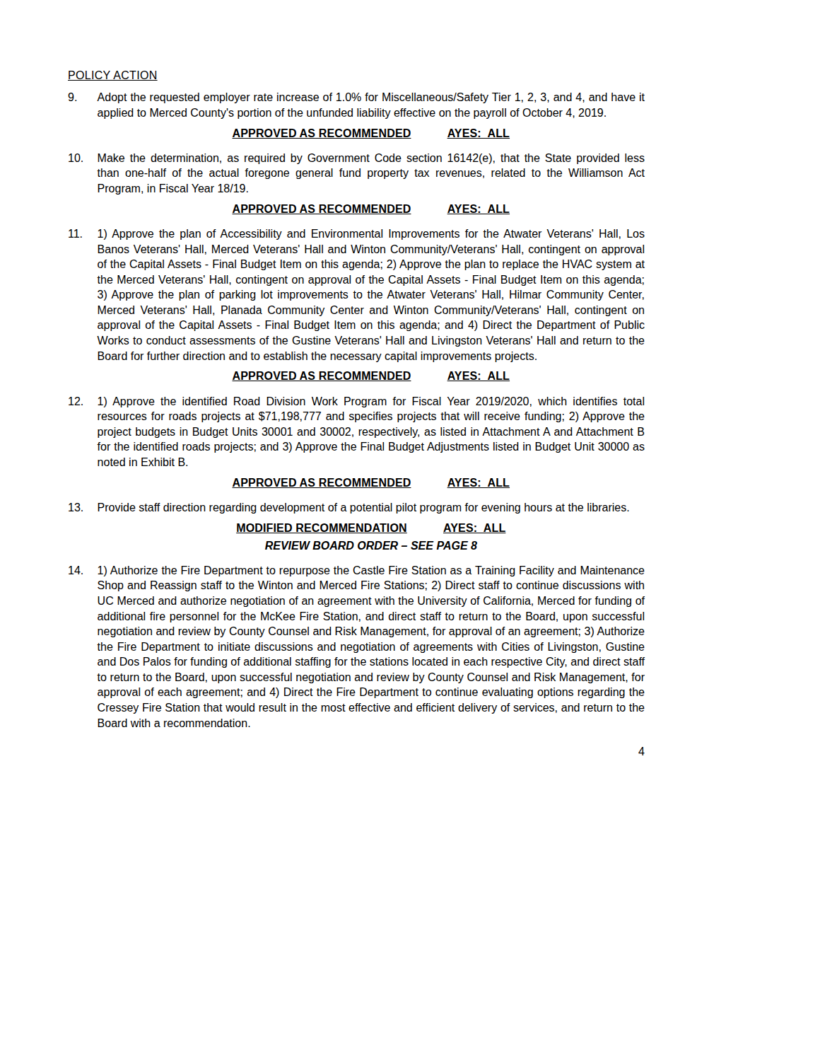POLICY ACTION
9.
Adopt the requested employer rate increase of 1.0% for Miscellaneous/Safety Tier 1, 2, 3, and 4, and have it applied to Merced County's portion of the unfunded liability effective on the payroll of October 4, 2019.
APPROVED AS RECOMMENDED AYES: ALL
10.
Make the determination, as required by Government Code section 16142(e), that the State provided less than one-half of the actual foregone general fund property tax revenues, related to the Williamson Act Program, in Fiscal Year 18/19.
APPROVED AS RECOMMENDED AYES: ALL
11.
1) Approve the plan of Accessibility and Environmental Improvements for the Atwater Veterans' Hall, Los Banos Veterans' Hall, Merced Veterans' Hall and Winton Community/Veterans' Hall, contingent on approval of the Capital Assets - Final Budget Item on this agenda; 2) Approve the plan to replace the HVAC system at the Merced Veterans' Hall, contingent on approval of the Capital Assets - Final Budget Item on this agenda; 3) Approve the plan of parking lot improvements to the Atwater Veterans' Hall, Hilmar Community Center, Merced Veterans' Hall, Planada Community Center and Winton Community/Veterans' Hall, contingent on approval of the Capital Assets - Final Budget Item on this agenda; and 4) Direct the Department of Public Works to conduct assessments of the Gustine Veterans' Hall and Livingston Veterans' Hall and return to the Board for further direction and to establish the necessary capital improvements projects.
APPROVED AS RECOMMENDED AYES: ALL
12.
1) Approve the identified Road Division Work Program for Fiscal Year 2019/2020, which identifies total resources for roads projects at $71,198,777 and specifies projects that will receive funding; 2) Approve the project budgets in Budget Units 30001 and 30002, respectively, as listed in Attachment A and Attachment B for the identified roads projects; and 3) Approve the Final Budget Adjustments listed in Budget Unit 30000 as noted in Exhibit B.
APPROVED AS RECOMMENDED AYES: ALL
13.
Provide staff direction regarding development of a potential pilot program for evening hours at the libraries.
MODIFIED RECOMMENDATION AYES: ALL
REVIEW BOARD ORDER – SEE PAGE 8
14.
1) Authorize the Fire Department to repurpose the Castle Fire Station as a Training Facility and Maintenance Shop and Reassign staff to the Winton and Merced Fire Stations; 2) Direct staff to continue discussions with UC Merced and authorize negotiation of an agreement with the University of California, Merced for funding of additional fire personnel for the McKee Fire Station, and direct staff to return to the Board, upon successful negotiation and review by County Counsel and Risk Management, for approval of an agreement; 3) Authorize the Fire Department to initiate discussions and negotiation of agreements with Cities of Livingston, Gustine and Dos Palos for funding of additional staffing for the stations located in each respective City, and direct staff to return to the Board, upon successful negotiation and review by County Counsel and Risk Management, for approval of each agreement; and 4) Direct the Fire Department to continue evaluating options regarding the Cressey Fire Station that would result in the most effective and efficient delivery of services, and return to the Board with a recommendation.
4